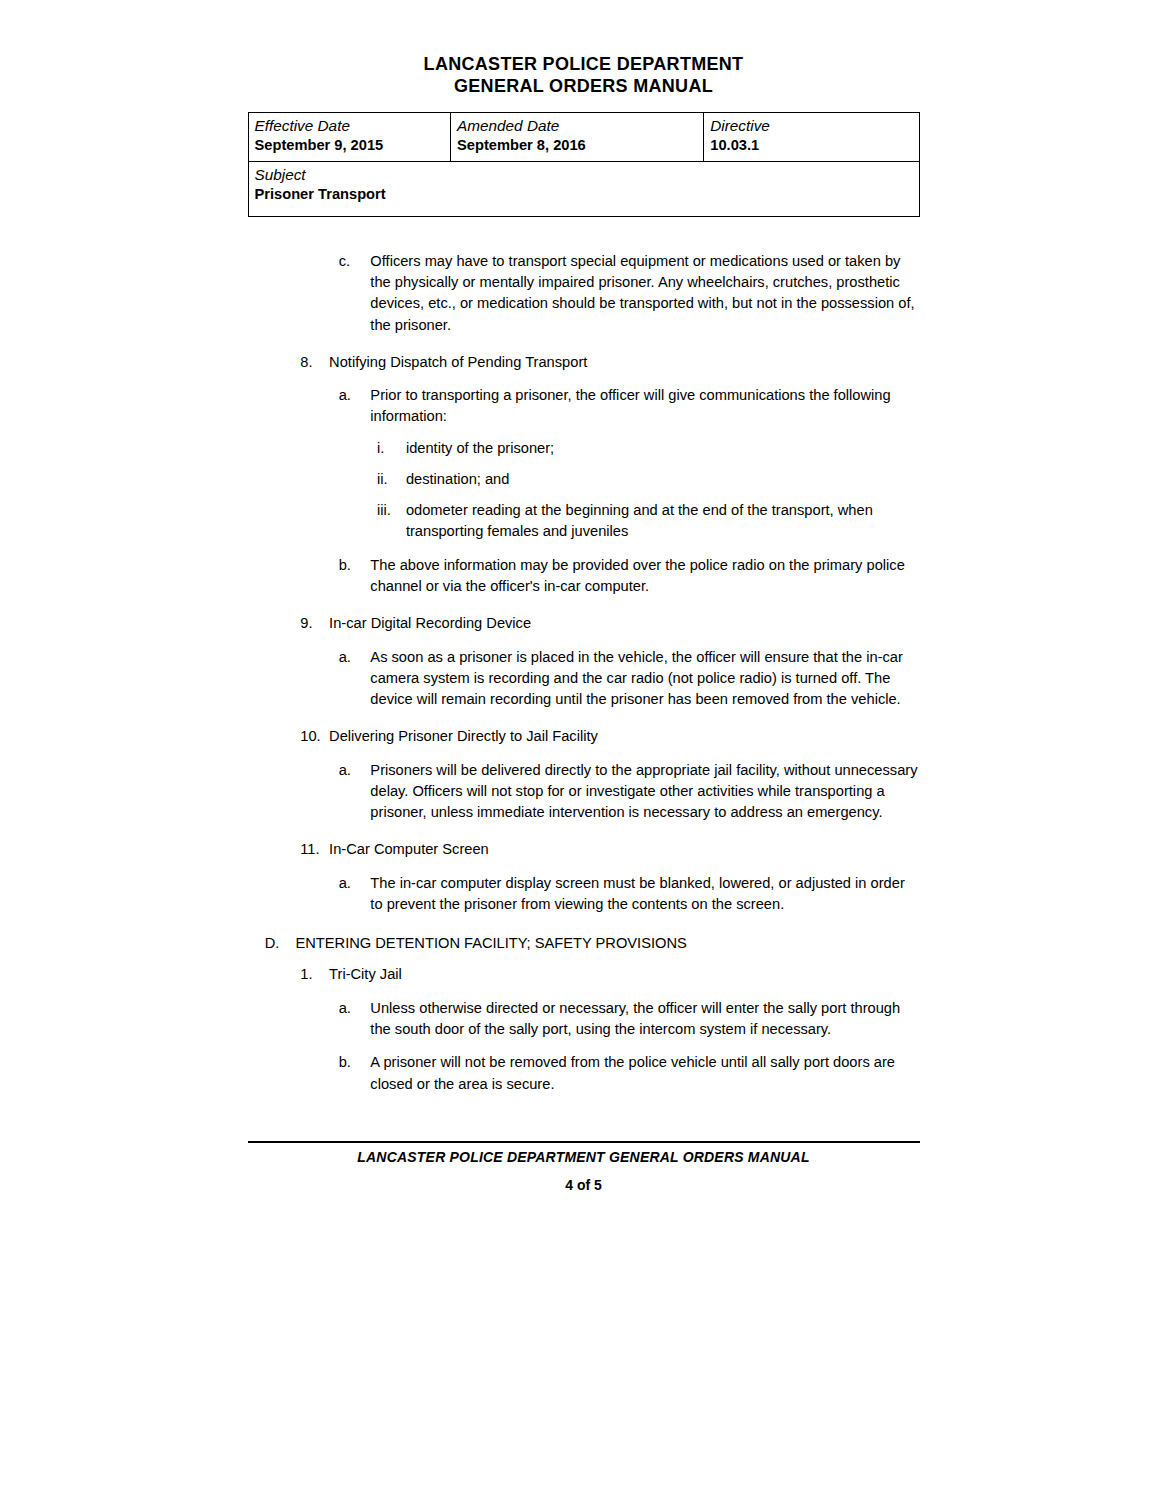LANCASTER POLICE DEPARTMENT
GENERAL ORDERS MANUAL
| Effective Date September 9, 2015 | Amended Date September 8, 2016 | Directive 10.03.1 |
| Subject Prisoner Transport |
c. Officers may have to transport special equipment or medications used or taken by the physically or mentally impaired prisoner. Any wheelchairs, crutches, prosthetic devices, etc., or medication should be transported with, but not in the possession of, the prisoner.
8. Notifying Dispatch of Pending Transport
a. Prior to transporting a prisoner, the officer will give communications the following information:
i. identity of the prisoner;
ii. destination; and
iii. odometer reading at the beginning and at the end of the transport, when transporting females and juveniles
b. The above information may be provided over the police radio on the primary police channel or via the officer's in-car computer.
9. In-car Digital Recording Device
a. As soon as a prisoner is placed in the vehicle, the officer will ensure that the in-car camera system is recording and the car radio (not police radio) is turned off. The device will remain recording until the prisoner has been removed from the vehicle.
10. Delivering Prisoner Directly to Jail Facility
a. Prisoners will be delivered directly to the appropriate jail facility, without unnecessary delay. Officers will not stop for or investigate other activities while transporting a prisoner, unless immediate intervention is necessary to address an emergency.
11. In-Car Computer Screen
a. The in-car computer display screen must be blanked, lowered, or adjusted in order to prevent the prisoner from viewing the contents on the screen.
D. ENTERING DETENTION FACILITY; SAFETY PROVISIONS
1. Tri-City Jail
a. Unless otherwise directed or necessary, the officer will enter the sally port through the south door of the sally port, using the intercom system if necessary.
b. A prisoner will not be removed from the police vehicle until all sally port doors are closed or the area is secure.
LANCASTER POLICE DEPARTMENT GENERAL ORDERS MANUAL
4 of 5